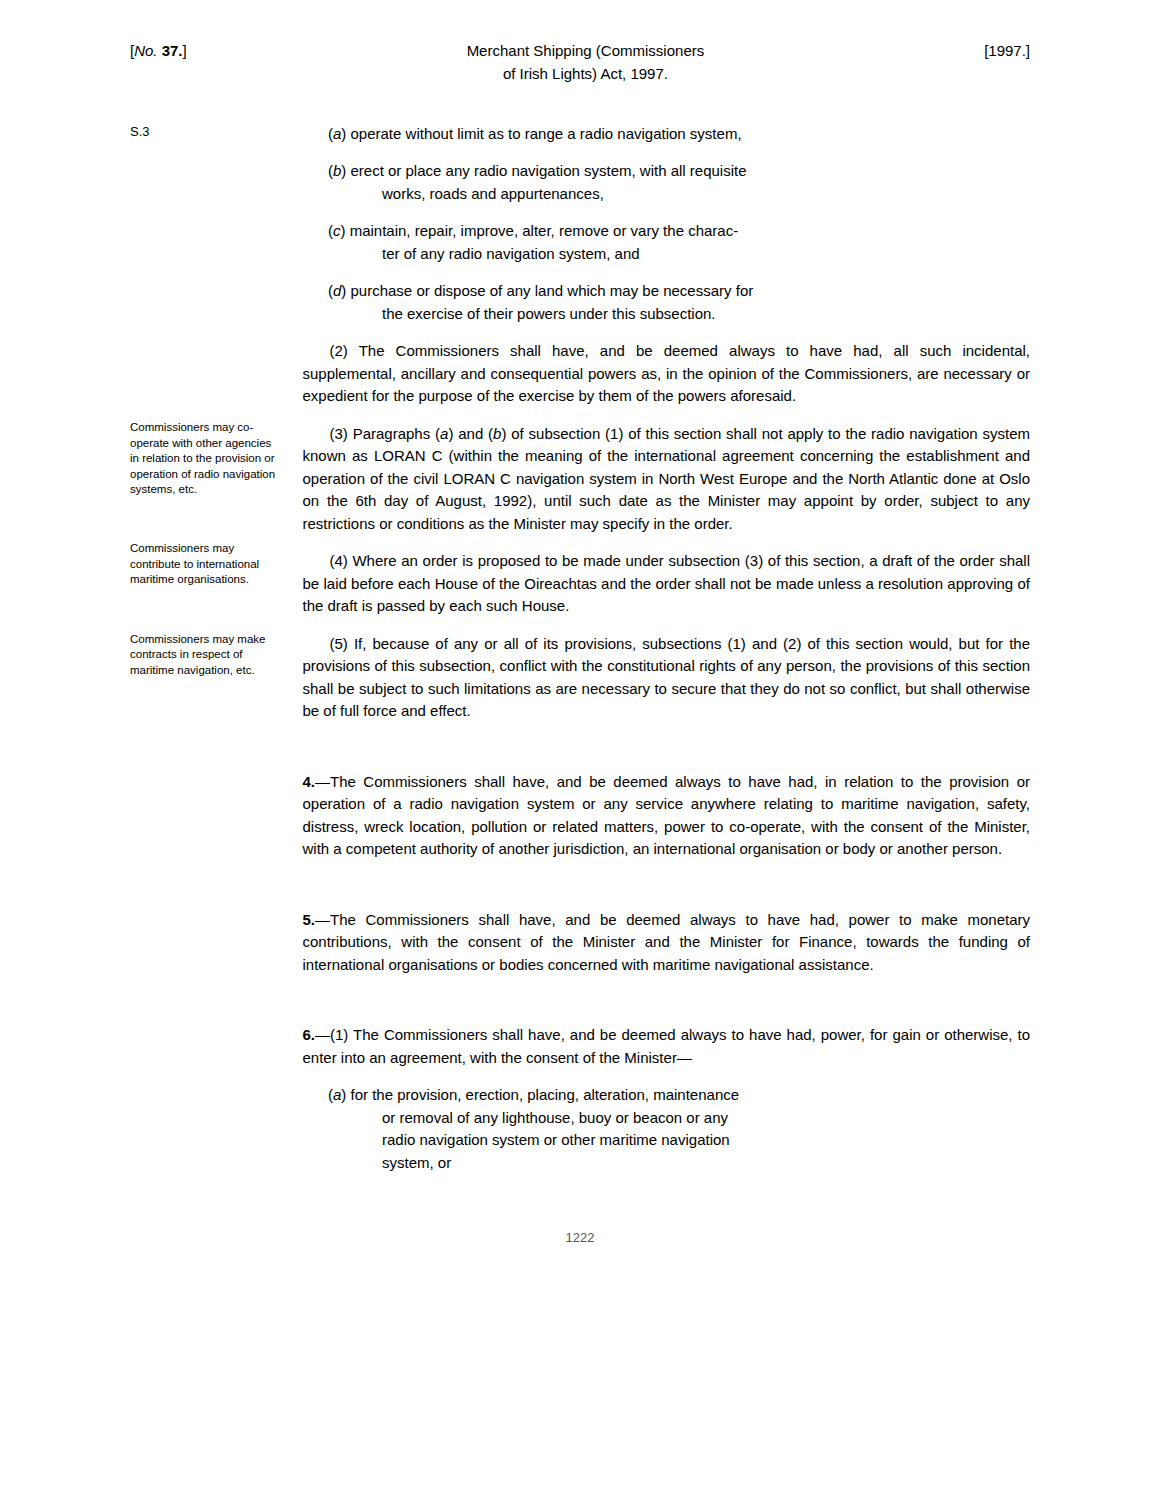[No. 37.]
Merchant Shipping (Commissionersof Irish Lights) Act, 1997.
[1997.]
S.3
Commissioners may co-operate with other agencies in relation to the provision or operation of radio navigation systems, etc.
Commissioners may contribute to international maritime organisations.
Commissioners may make contracts in respect of maritime navigation, etc.
(a) operate without limit as to range a radio navigation system,
(b) erect or place any radio navigation system, with all requisite
works, roads and appurtenances,
(c) maintain, repair, improve, alter, remove or vary the charac-
ter of any radio navigation system, and
(d) purchase or dispose of any land which may be necessary for
the exercise of their powers under this subsection.
(2) The Commissioners shall have, and be deemed always to have had, all such incidental, supplemental, ancillary and consequential powers as, in the opinion of the Commissioners, are necessary or expedient for the purpose of the exercise by them of the powers aforesaid.
(3) Paragraphs (a) and (b) of subsection (1) of this section shall not apply to the radio navigation system known as LORAN C (within the meaning of the international agreement concerning the establishment and operation of the civil LORAN C navigation system in North West Europe and the North Atlantic done at Oslo on the 6th day of August, 1992), until such date as the Minister may appoint by order, subject to any restrictions or conditions as the Minister may specify in the order.
(4) Where an order is proposed to be made under subsection (3) of this section, a draft of the order shall be laid before each House of the Oireachtas and the order shall not be made unless a resolution approving of the draft is passed by each such House.
(5) If, because of any or all of its provisions, subsections (1) and (2) of this section would, but for the provisions of this subsection, conflict with the constitutional rights of any person, the provisions of this section shall be subject to such limitations as are necessary to secure that they do not so conflict, but shall otherwise be of full force and effect.
4.—The Commissioners shall have, and be deemed always to have had, in relation to the provision or operation of a radio navigation system or any service anywhere relating to maritime navigation, safety, distress, wreck location, pollution or related matters, power to co-operate, with the consent of the Minister, with a competent authority of another jurisdiction, an international organisation or body or another person.
5.—The Commissioners shall have, and be deemed always to have had, power to make monetary contributions, with the consent of the Minister and the Minister for Finance, towards the funding of international organisations or bodies concerned with maritime navigational assistance.
6.—(1) The Commissioners shall have, and be deemed always to have had, power, for gain or otherwise, to enter into an agreement, with the consent of the Minister—
(a) for the provision, erection, placing, alteration, maintenance
or removal of any lighthouse, buoy or beacon or any
radio navigation system or other maritime navigation
system, or
1222